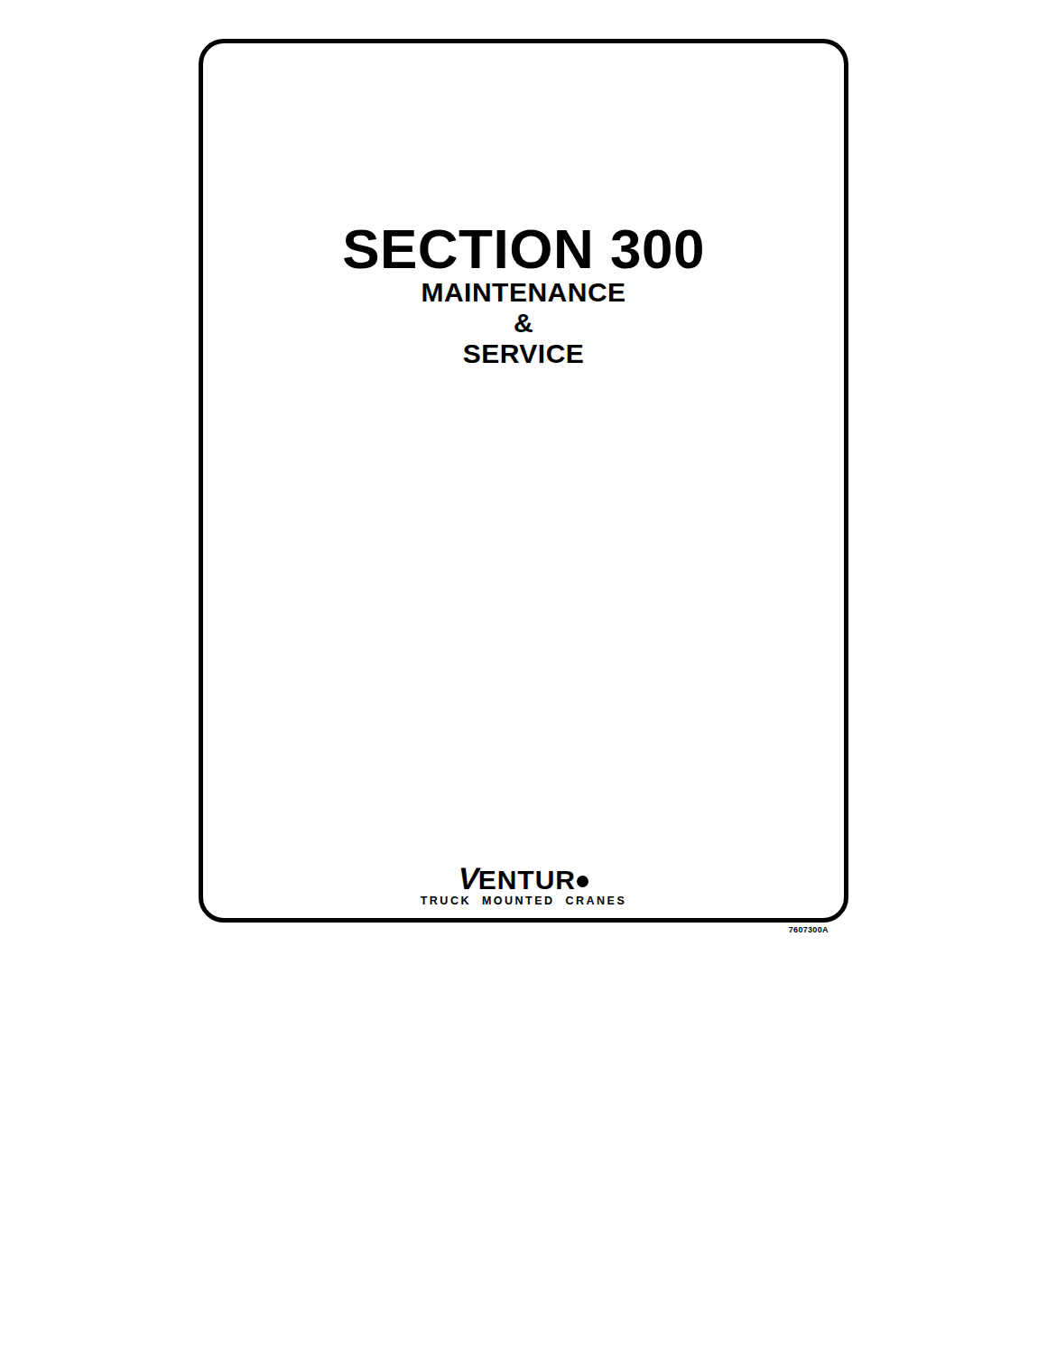SECTION 300
MAINTENANCE
&
SERVICE
VENTUR
TRUCK MOUNTED CRANES
7607300A